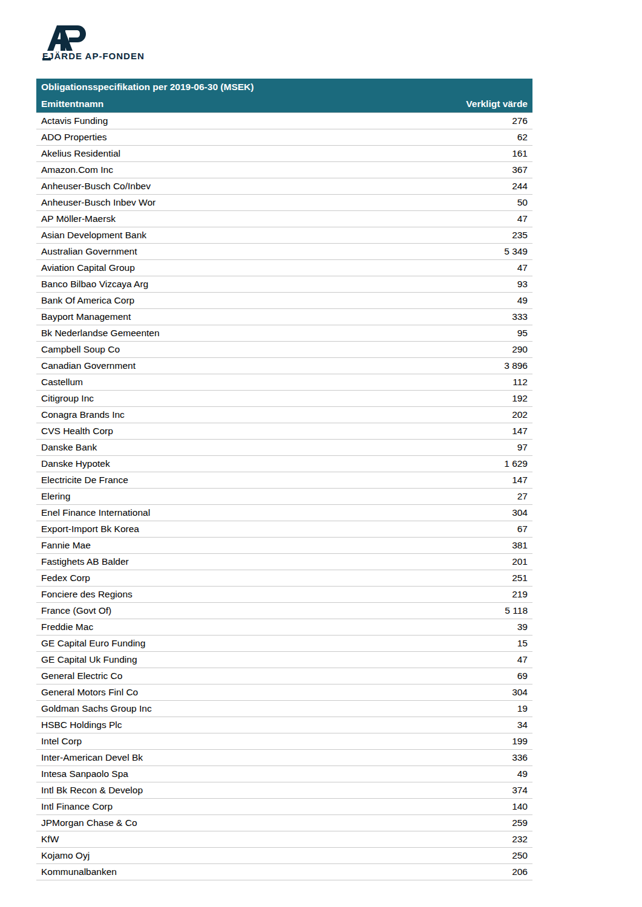FJÄRDE AP-FONDEN
| Obligationsspecifikation per 2019-06-30 (MSEK) |
| --- |
| Emittentnamn | Verkligt värde |
| Actavis Funding | 276 |
| ADO Properties | 62 |
| Akelius Residential | 161 |
| Amazon.Com Inc | 367 |
| Anheuser-Busch Co/Inbev | 244 |
| Anheuser-Busch Inbev Wor | 50 |
| AP Möller-Maersk | 47 |
| Asian Development Bank | 235 |
| Australian Government | 5 349 |
| Aviation Capital Group | 47 |
| Banco Bilbao Vizcaya Arg | 93 |
| Bank Of America Corp | 49 |
| Bayport Management | 333 |
| Bk Nederlandse Gemeenten | 95 |
| Campbell Soup Co | 290 |
| Canadian Government | 3 896 |
| Castellum | 112 |
| Citigroup Inc | 192 |
| Conagra Brands Inc | 202 |
| CVS Health Corp | 147 |
| Danske Bank | 97 |
| Danske Hypotek | 1 629 |
| Electricite De France | 147 |
| Elering | 27 |
| Enel Finance International | 304 |
| Export-Import Bk Korea | 67 |
| Fannie Mae | 381 |
| Fastighets AB Balder | 201 |
| Fedex Corp | 251 |
| Fonciere des Regions | 219 |
| France (Govt Of) | 5 118 |
| Freddie Mac | 39 |
| GE Capital Euro Funding | 15 |
| GE Capital Uk Funding | 47 |
| General Electric Co | 69 |
| General Motors Finl Co | 304 |
| Goldman Sachs Group Inc | 19 |
| HSBC Holdings Plc | 34 |
| Intel Corp | 199 |
| Inter-American Devel Bk | 336 |
| Intesa Sanpaolo Spa | 49 |
| Intl Bk Recon & Develop | 374 |
| Intl Finance Corp | 140 |
| JPMorgan Chase & Co | 259 |
| KfW | 232 |
| Kojamo Oyj | 250 |
| Kommunalbanken | 206 |